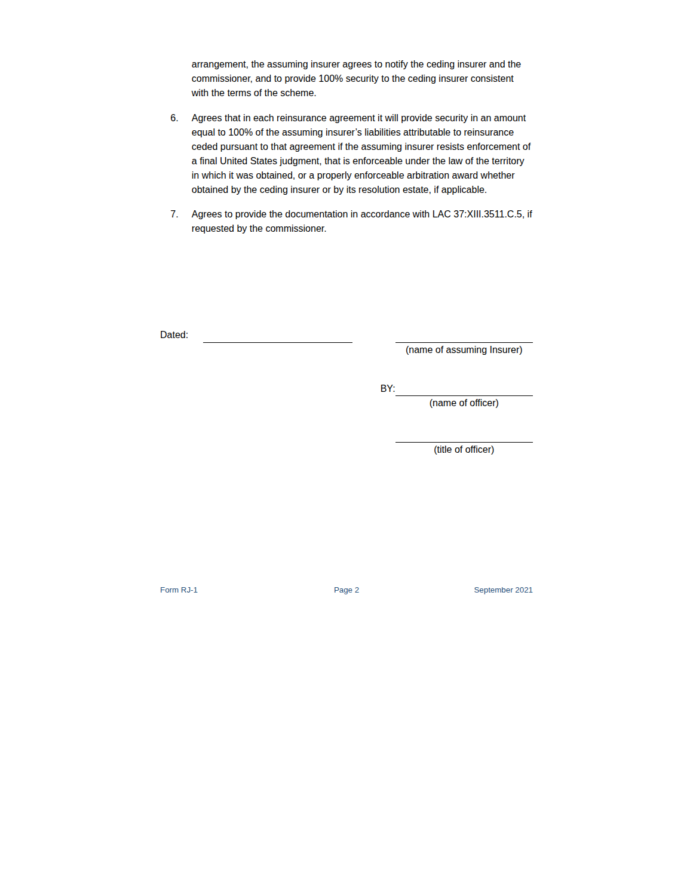arrangement, the assuming insurer agrees to notify the ceding insurer and the commissioner, and to provide 100% security to the ceding insurer consistent with the terms of the scheme.
6. Agrees that in each reinsurance agreement it will provide security in an amount equal to 100% of the assuming insurer’s liabilities attributable to reinsurance ceded pursuant to that agreement if the assuming insurer resists enforcement of a final United States judgment, that is enforceable under the law of the territory in which it was obtained, or a properly enforceable arbitration award whether obtained by the ceding insurer or by its resolution estate, if applicable.
7. Agrees to provide the documentation in accordance with LAC 37:XIII.3511.C.5, if requested by the commissioner.
| Dated: | | | |
| | | | (name of assuming Insurer) |
| | | BY: | |
| | | | (name of officer) |
| | | | (title of officer) |
Form RJ-1
Page 2
September 2021